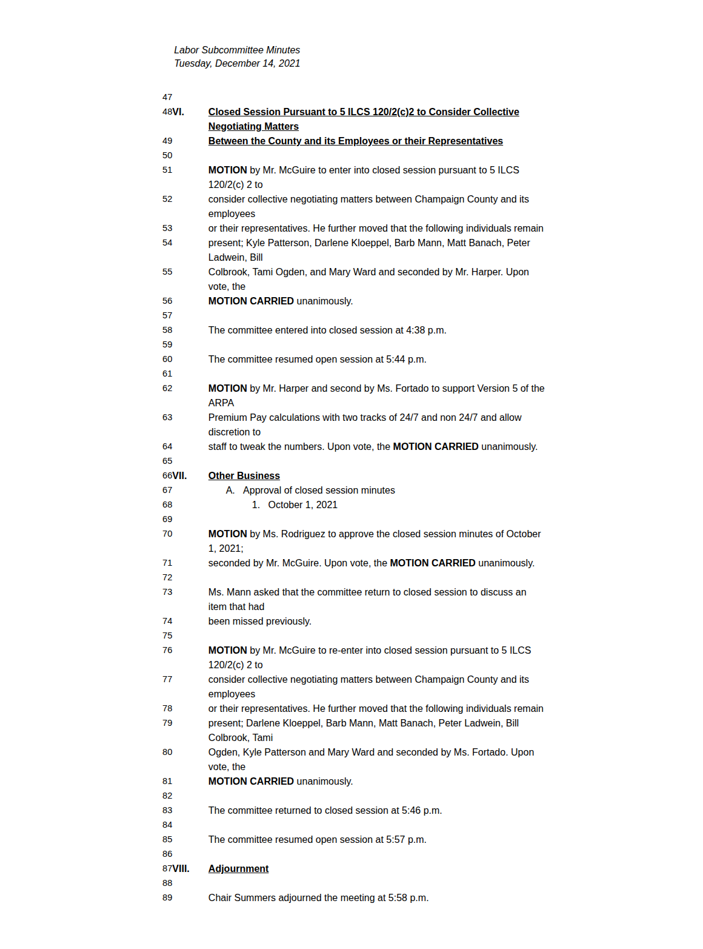Labor Subcommittee Minutes
Tuesday, December 14, 2021
| 47 | | |
| 48 | VI. | Closed Session Pursuant to 5 ILCS 120/2(c)2 to Consider Collective Negotiating Matters |
| 49 | | Between the County and its Employees or their Representatives |
| 50 | | |
| 51 | | MOTION by Mr. McGuire to enter into closed session pursuant to 5 ILCS 120/2(c) 2 to |
| 52 | | consider collective negotiating matters between Champaign County and its employees |
| 53 | | or their representatives. He further moved that the following individuals remain |
| 54 | | present; Kyle Patterson, Darlene Kloeppel, Barb Mann, Matt Banach, Peter Ladwein, Bill |
| 55 | | Colbrook, Tami Ogden, and Mary Ward and seconded by Mr. Harper. Upon vote, the |
| 56 | | MOTION CARRIED unanimously. |
| 57 | | |
| 58 | | The committee entered into closed session at 4:38 p.m. |
| 59 | | |
| 60 | | The committee resumed open session at 5:44 p.m. |
| 61 | | |
| 62 | | MOTION by Mr. Harper and second by Ms. Fortado to support Version 5 of the ARPA |
| 63 | | Premium Pay calculations with two tracks of 24/7 and non 24/7 and allow discretion to |
| 64 | | staff to tweak the numbers. Upon vote, the MOTION CARRIED unanimously. |
| 65 | | |
| 66 | VII. | Other Business |
| 67 | | A. Approval of closed session minutes |
| 68 | | 1. October 1, 2021 |
| 69 | | |
| 70 | | MOTION by Ms. Rodriguez to approve the closed session minutes of October 1, 2021; |
| 71 | | seconded by Mr. McGuire. Upon vote, the MOTION CARRIED unanimously. |
| 72 | | |
| 73 | | Ms. Mann asked that the committee return to closed session to discuss an item that had |
| 74 | | been missed previously. |
| 75 | | |
| 76 | | MOTION by Mr. McGuire to re-enter into closed session pursuant to 5 ILCS 120/2(c) 2 to |
| 77 | | consider collective negotiating matters between Champaign County and its employees |
| 78 | | or their representatives. He further moved that the following individuals remain |
| 79 | | present; Darlene Kloeppel, Barb Mann, Matt Banach, Peter Ladwein, Bill Colbrook, Tami |
| 80 | | Ogden, Kyle Patterson and Mary Ward and seconded by Ms. Fortado. Upon vote, the |
| 81 | | MOTION CARRIED unanimously. |
| 82 | | |
| 83 | | The committee returned to closed session at 5:46 p.m. |
| 84 | | |
| 85 | | The committee resumed open session at 5:57 p.m. |
| 86 | | |
| 87 | VIII. | Adjournment |
| 88 | | |
| 89 | | Chair Summers adjourned the meeting at 5:58 p.m. |